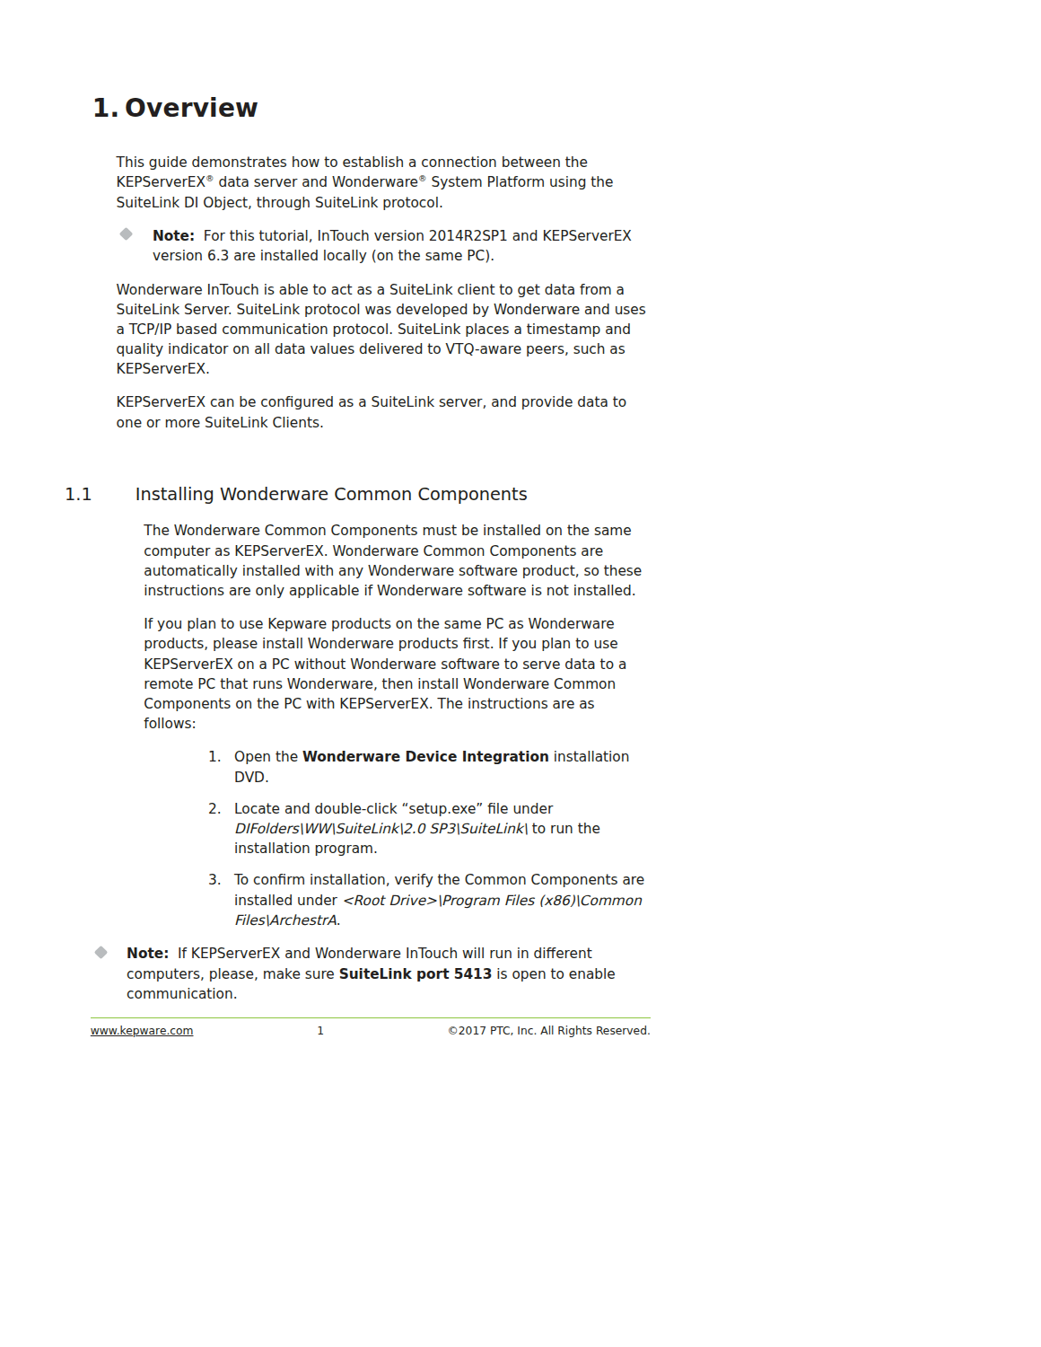1. Overview
This guide demonstrates how to establish a connection between the KEPServerEX® data server and Wonderware® System Platform using the SuiteLink DI Object, through SuiteLink protocol.
Note: For this tutorial, InTouch version 2014R2SP1 and KEPServerEX version 6.3 are installed locally (on the same PC).
Wonderware InTouch is able to act as a SuiteLink client to get data from a SuiteLink Server. SuiteLink protocol was developed by Wonderware and uses a TCP/IP based communication protocol. SuiteLink places a timestamp and quality indicator on all data values delivered to VTQ-aware peers, such as KEPServerEX.
KEPServerEX can be configured as a SuiteLink server, and provide data to one or more SuiteLink Clients.
1.1 Installing Wonderware Common Components
The Wonderware Common Components must be installed on the same computer as KEPServerEX. Wonderware Common Components are automatically installed with any Wonderware software product, so these instructions are only applicable if Wonderware software is not installed.
If you plan to use Kepware products on the same PC as Wonderware products, please install Wonderware products first. If you plan to use KEPServerEX on a PC without Wonderware software to serve data to a remote PC that runs Wonderware, then install Wonderware Common Components on the PC with KEPServerEX. The instructions are as follows:
Open the Wonderware Device Integration installation DVD.
Locate and double-click “setup.exe” file under DIFolders\WW\SuiteLink\2.0 SP3\SuiteLink\ to run the installation program.
To confirm installation, verify the Common Components are installed under <Root Drive>\Program Files (x86)\Common Files\ArchestrA.
Note: If KEPServerEX and Wonderware InTouch will run in different computers, please, make sure SuiteLink port 5413 is open to enable communication.
www.kepware.com
1
©2017 PTC, Inc. All Rights Reserved.